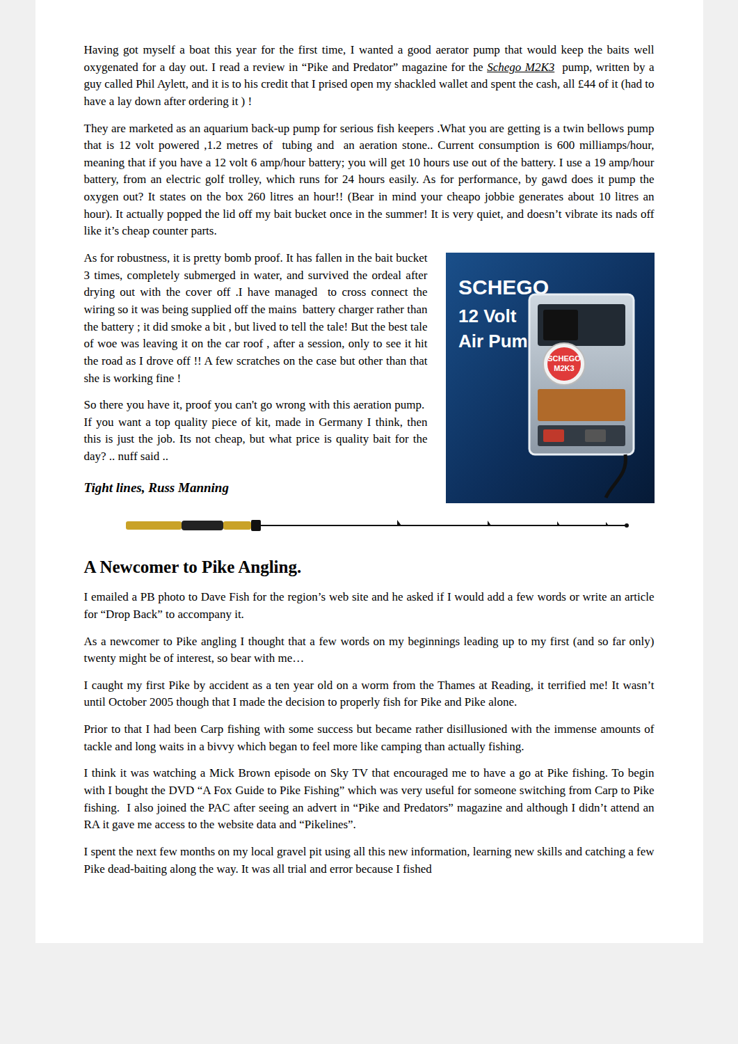Having got myself a boat this year for the first time, I wanted a good aerator pump that would keep the baits well oxygenated for a day out. I read a review in “Pike and Predator” magazine for the Schego M2K3 pump, written by a guy called Phil Aylett, and it is to his credit that I prised open my shackled wallet and spent the cash, all £44 of it (had to have a lay down after ordering it ) !
They are marketed as an aquarium back-up pump for serious fish keepers .What you are getting is a twin bellows pump that is 12 volt powered ,1.2 metres of tubing and an aeration stone.. Current consumption is 600 milliamps/hour, meaning that if you have a 12 volt 6 amp/hour battery; you will get 10 hours use out of the battery. I use a 19 amp/hour battery, from an electric golf trolley, which runs for 24 hours easily. As for performance, by gawd does it pump the oxygen out? It states on the box 260 litres an hour!! (Bear in mind your cheapo jobbie generates about 10 litres an hour). It actually popped the lid off my bait bucket once in the summer! It is very quiet, and doesn’t vibrate its nads off like it’s cheap counter parts.
As for robustness, it is pretty bomb proof. It has fallen in the bait bucket 3 times, completely submerged in water, and survived the ordeal after drying out with the cover off .I have managed to cross connect the wiring so it was being supplied off the mains battery charger rather than the battery ; it did smoke a bit , but lived to tell the tale! But the best tale of woe was leaving it on the car roof , after a session, only to see it hit the road as I drove off !! A few scratches on the case but other than that she is working fine !
So there you have it, proof you can't go wrong with this aeration pump. If you want a top quality piece of kit, made in Germany I think, then this is just the job. Its not cheap, but what price is quality bait for the day? .. nuff said ..
Tight lines, Russ Manning
A Newcomer to Pike Angling.
I emailed a PB photo to Dave Fish for the region’s web site and he asked if I would add a few words or write an article for “Drop Back” to accompany it.
As a newcomer to Pike angling I thought that a few words on my beginnings leading up to my first (and so far only) twenty might be of interest, so bear with me…
I caught my first Pike by accident as a ten year old on a worm from the Thames at Reading, it terrified me! It wasn’t until October 2005 though that I made the decision to properly fish for Pike and Pike alone.
Prior to that I had been Carp fishing with some success but became rather disillusioned with the immense amounts of tackle and long waits in a bivvy which began to feel more like camping than actually fishing.
I think it was watching a Mick Brown episode on Sky TV that encouraged me to have a go at Pike fishing. To begin with I bought the DVD “A Fox Guide to Pike Fishing” which was very useful for someone switching from Carp to Pike fishing. I also joined the PAC after seeing an advert in “Pike and Predators” magazine and although I didn’t attend an RA it gave me access to the website data and “Pikelines”.
I spent the next few months on my local gravel pit using all this new information, learning new skills and catching a few Pike dead-baiting along the way. It was all trial and error because I fished